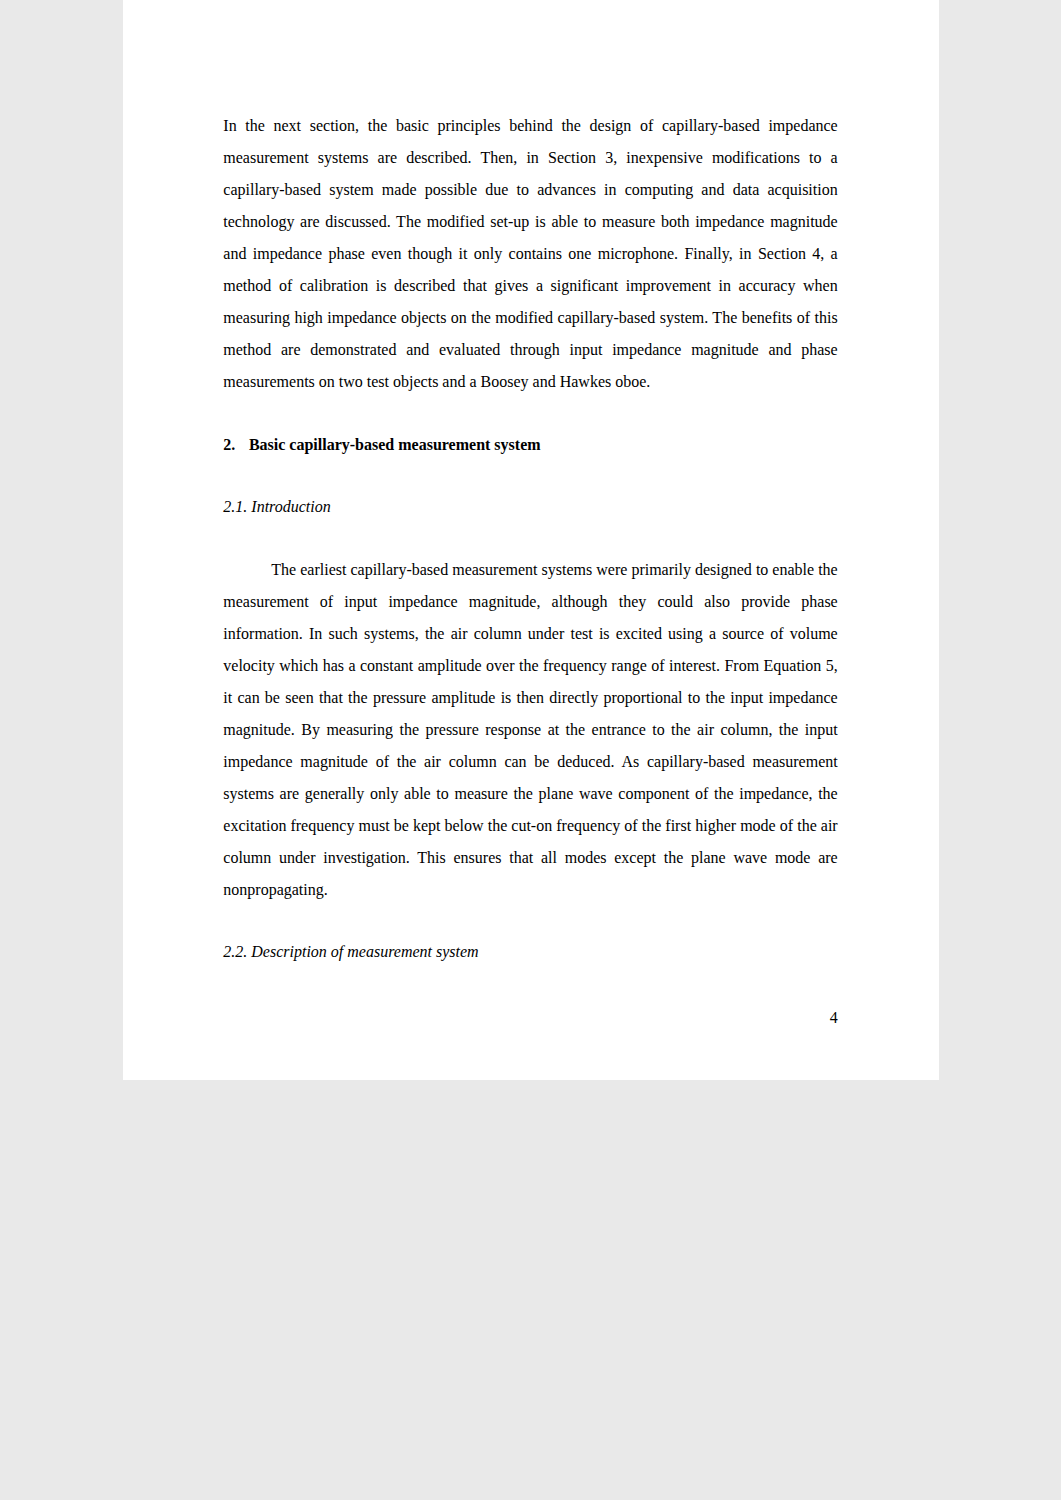In the next section, the basic principles behind the design of capillary-based impedance measurement systems are described. Then, in Section 3, inexpensive modifications to a capillary-based system made possible due to advances in computing and data acquisition technology are discussed. The modified set-up is able to measure both impedance magnitude and impedance phase even though it only contains one microphone. Finally, in Section 4, a method of calibration is described that gives a significant improvement in accuracy when measuring high impedance objects on the modified capillary-based system. The benefits of this method are demonstrated and evaluated through input impedance magnitude and phase measurements on two test objects and a Boosey and Hawkes oboe.
2. Basic capillary-based measurement system
2.1. Introduction
The earliest capillary-based measurement systems were primarily designed to enable the measurement of input impedance magnitude, although they could also provide phase information. In such systems, the air column under test is excited using a source of volume velocity which has a constant amplitude over the frequency range of interest. From Equation 5, it can be seen that the pressure amplitude is then directly proportional to the input impedance magnitude. By measuring the pressure response at the entrance to the air column, the input impedance magnitude of the air column can be deduced. As capillary-based measurement systems are generally only able to measure the plane wave component of the impedance, the excitation frequency must be kept below the cut-on frequency of the first higher mode of the air column under investigation. This ensures that all modes except the plane wave mode are nonpropagating.
2.2. Description of measurement system
4